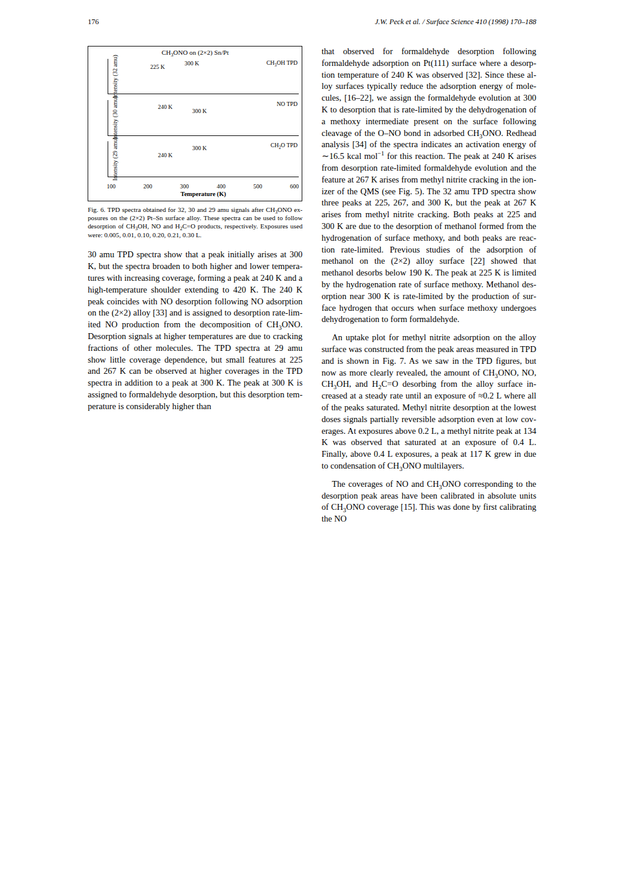176 J.W. Peck et al. / Surface Science 410 (1998) 170–188
CH3ONO on (2×2) Sn/Pt
Intensity (32 amu) CH3OH TPD 225 K 300 K
Intensity (30 amu) NO TPD 240 K 300 K
Intensity (29 amu) CH2O TPD 240 K 300 K
100200300400500600
Temperature (K)
Fig. 6. TPD spectra obtained for 32, 30 and 29 amu signals after CH3ONO exposures on the (2×2) Pt–Sn surface alloy. These spectra can be used to follow desorption of CH3OH, NO and H2C=O products, respectively. Exposures used were: 0.005, 0.01, 0.10, 0.20, 0.21, 0.30 L.
30 amu TPD spectra show that a peak initially arises at 300 K, but the spectra broaden to both higher and lower temperatures with increasing coverage, forming a peak at 240 K and a high-temperature shoulder extending to 420 K. The 240 K peak coincides with NO desorption following NO adsorption on the (2×2) alloy [33] and is assigned to desorption rate-limited NO production from the decomposition of CH3ONO. Desorption signals at higher temperatures are due to cracking fractions of other molecules. The TPD spectra at 29 amu show little coverage dependence, but small features at 225 and 267 K can be observed at higher coverages in the TPD spectra in addition to a peak at 300 K. The peak at 300 K is assigned to formaldehyde desorption, but this desorption temperature is considerably higher than
that observed for formaldehyde desorption following formaldehyde adsorption on Pt(111) surface where a desorption temperature of 240 K was observed [32]. Since these alloy surfaces typically reduce the adsorption energy of molecules, [16–22], we assign the formaldehyde evolution at 300 K to desorption that is rate-limited by the dehydrogenation of a methoxy intermediate present on the surface following cleavage of the O–NO bond in adsorbed CH3ONO. Redhead analysis [34] of the spectra indicates an activation energy of ∼16.5 kcal mol−1 for this reaction. The peak at 240 K arises from desorption rate-limited formaldehyde evolution and the feature at 267 K arises from methyl nitrite cracking in the ionizer of the QMS (see Fig. 5). The 32 amu TPD spectra show three peaks at 225, 267, and 300 K, but the peak at 267 K arises from methyl nitrite cracking. Both peaks at 225 and 300 K are due to the desorption of methanol formed from the hydrogenation of surface methoxy, and both peaks are reaction rate-limited. Previous studies of the adsorption of methanol on the (2×2) alloy surface [22] showed that methanol desorbs below 190 K. The peak at 225 K is limited by the hydrogenation rate of surface methoxy. Methanol desorption near 300 K is rate-limited by the production of surface hydrogen that occurs when surface methoxy undergoes dehydrogenation to form formaldehyde.
An uptake plot for methyl nitrite adsorption on the alloy surface was constructed from the peak areas measured in TPD and is shown in Fig. 7. As we saw in the TPD figures, but now as more clearly revealed, the amount of CH3ONO, NO, CH3OH, and H2C=O desorbing from the alloy surface increased at a steady rate until an exposure of ≈0.2 L where all of the peaks saturated. Methyl nitrite desorption at the lowest doses signals partially reversible adsorption even at low coverages. At exposures above 0.2 L, a methyl nitrite peak at 134 K was observed that saturated at an exposure of 0.4 L. Finally, above 0.4 L exposures, a peak at 117 K grew in due to condensation of CH3ONO multilayers.
The coverages of NO and CH3ONO corresponding to the desorption peak areas have been calibrated in absolute units of CH3ONO coverage [15]. This was done by first calibrating the NO